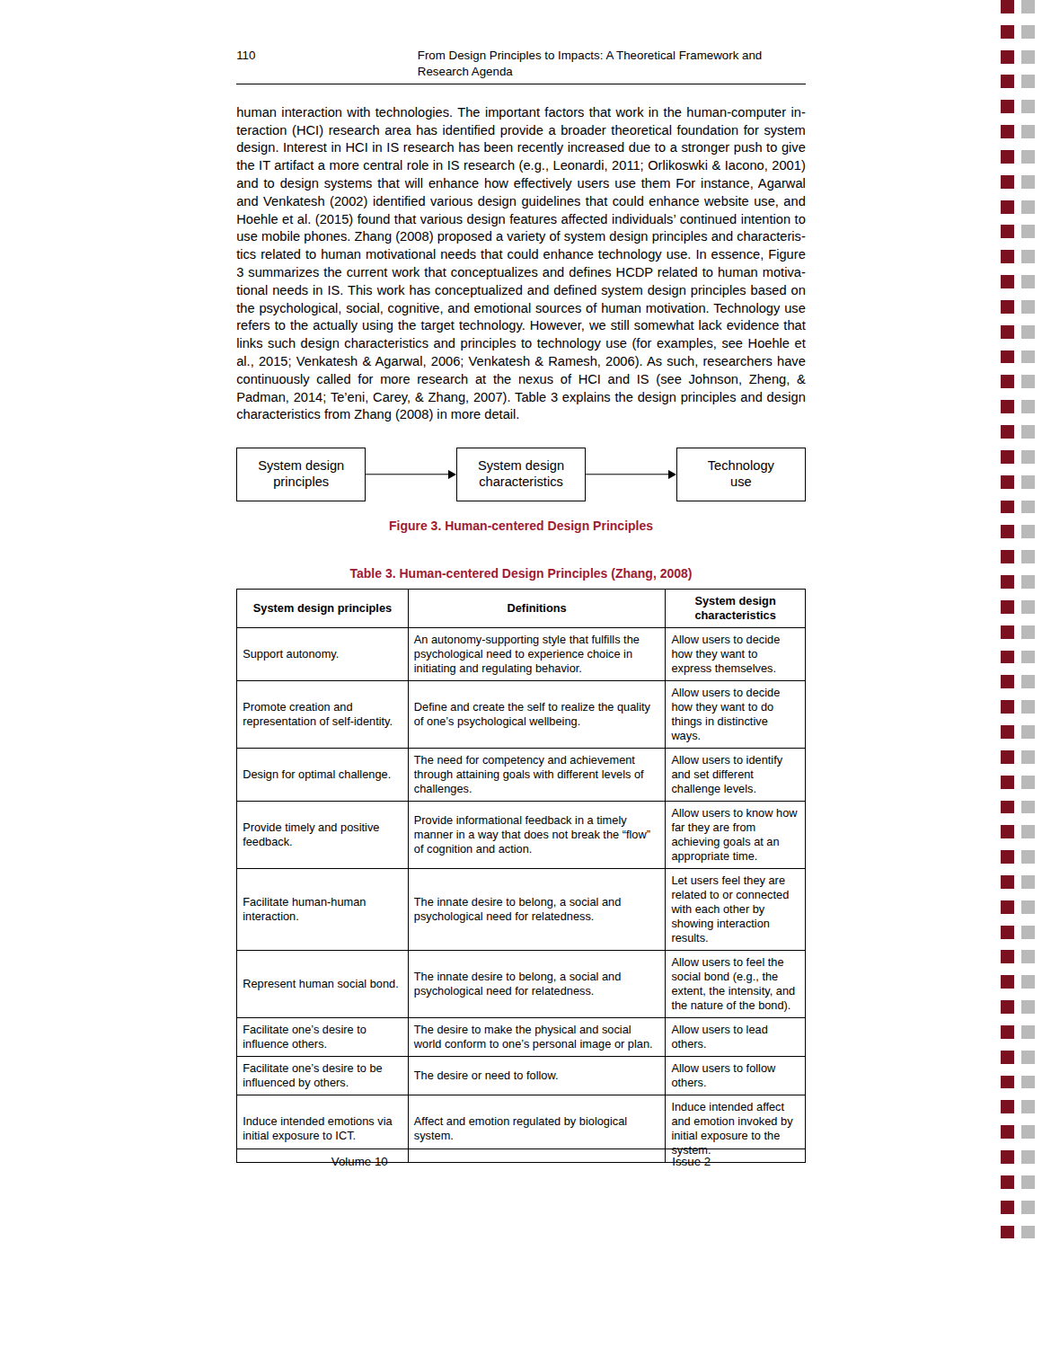110
From Design Principles to Impacts: A Theoretical Framework and Research Agenda
human interaction with technologies. The important factors that work in the human-computer interaction (HCI) research area has identified provide a broader theoretical foundation for system design. Interest in HCI in IS research has been recently increased due to a stronger push to give the IT artifact a more central role in IS research (e.g., Leonardi, 2011; Orlikoswki & Iacono, 2001) and to design systems that will enhance how effectively users use them For instance, Agarwal and Venkatesh (2002) identified various design guidelines that could enhance website use, and Hoehle et al. (2015) found that various design features affected individuals’ continued intention to use mobile phones. Zhang (2008) proposed a variety of system design principles and characteristics related to human motivational needs that could enhance technology use. In essence, Figure 3 summarizes the current work that conceptualizes and defines HCDP related to human motivational needs in IS. This work has conceptualized and defined system design principles based on the psychological, social, cognitive, and emotional sources of human motivation. Technology use refers to the actually using the target technology. However, we still somewhat lack evidence that links such design characteristics and principles to technology use (for examples, see Hoehle et al., 2015; Venkatesh & Agarwal, 2006; Venkatesh & Ramesh, 2006). As such, researchers have continuously called for more research at the nexus of HCI and IS (see Johnson, Zheng, & Padman, 2014; Te’eni, Carey, & Zhang, 2007). Table 3 explains the design principles and design characteristics from Zhang (2008) in more detail.
System design
principles
System design
characteristics
Technology
use
Figure 3. Human-centered Design Principles
Table 3. Human-centered Design Principles (Zhang, 2008)
| System design principles | Definitions | System design characteristics |
| --- | --- | --- |
| Support autonomy. | An autonomy-supporting style that fulfills the psychological need to experience choice in initiating and regulating behavior. | Allow users to decide how they want to express themselves. |
| Promote creation and representation of self-identity. | Define and create the self to realize the quality of one’s psychological wellbeing. | Allow users to decide how they want to do things in distinctive ways. |
| Design for optimal challenge. | The need for competency and achievement through attaining goals with different levels of challenges. | Allow users to identify and set different challenge levels. |
| Provide timely and positive feedback. | Provide informational feedback in a timely manner in a way that does not break the “flow” of cognition and action. | Allow users to know how far they are from achieving goals at an appropriate time. |
| Facilitate human-human interaction. | The innate desire to belong, a social and psychological need for relatedness. | Let users feel they are related to or connected with each other by showing interaction results. |
| Represent human social bond. | The innate desire to belong, a social and psychological need for relatedness. | Allow users to feel the social bond (e.g., the extent, the intensity, and the nature of the bond). |
| Facilitate one’s desire to influence others. | The desire to make the physical and social world conform to one’s personal image or plan. | Allow users to lead others. |
| Facilitate one’s desire to be influenced by others. | The desire or need to follow. | Allow users to follow others. |
| Induce intended emotions via initial exposure to ICT. | Affect and emotion regulated by biological system. | Induce intended affect and emotion invoked by initial exposure to the system. |
Volume 10
Issue 2